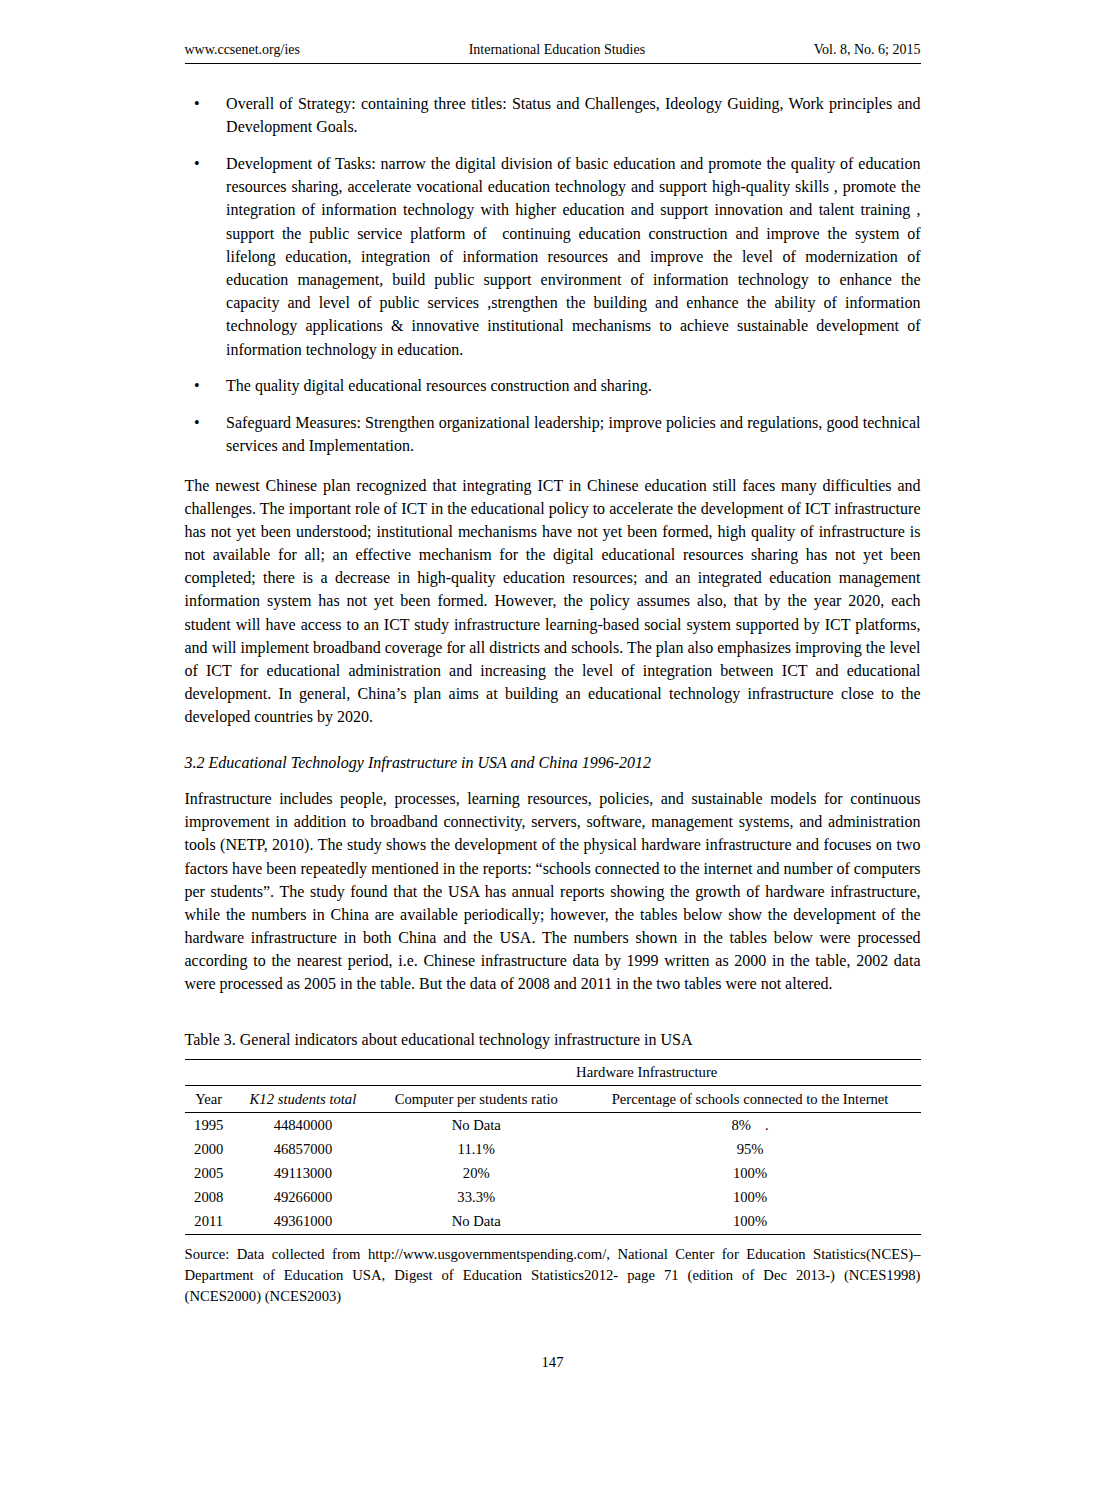www.ccsenet.org/ies International Education Studies Vol. 8, No. 6; 2015
Overall of Strategy: containing three titles: Status and Challenges, Ideology Guiding, Work principles and Development Goals.
Development of Tasks: narrow the digital division of basic education and promote the quality of education resources sharing, accelerate vocational education technology and support high-quality skills , promote the integration of information technology with higher education and support innovation and talent training , support the public service platform of continuing education construction and improve the system of lifelong education, integration of information resources and improve the level of modernization of education management, build public support environment of information technology to enhance the capacity and level of public services ,strengthen the building and enhance the ability of information technology applications & innovative institutional mechanisms to achieve sustainable development of information technology in education.
The quality digital educational resources construction and sharing.
Safeguard Measures: Strengthen organizational leadership; improve policies and regulations, good technical services and Implementation.
The newest Chinese plan recognized that integrating ICT in Chinese education still faces many difficulties and challenges. The important role of ICT in the educational policy to accelerate the development of ICT infrastructure has not yet been understood; institutional mechanisms have not yet been formed, high quality of infrastructure is not available for all; an effective mechanism for the digital educational resources sharing has not yet been completed; there is a decrease in high-quality education resources; and an integrated education management information system has not yet been formed. However, the policy assumes also, that by the year 2020, each student will have access to an ICT study infrastructure learning-based social system supported by ICT platforms, and will implement broadband coverage for all districts and schools. The plan also emphasizes improving the level of ICT for educational administration and increasing the level of integration between ICT and educational development. In general, China’s plan aims at building an educational technology infrastructure close to the developed countries by 2020.
3.2 Educational Technology Infrastructure in USA and China 1996-2012
Infrastructure includes people, processes, learning resources, policies, and sustainable models for continuous improvement in addition to broadband connectivity, servers, software, management systems, and administration tools (NETP, 2010). The study shows the development of the physical hardware infrastructure and focuses on two factors have been repeatedly mentioned in the reports: “schools connected to the internet and number of computers per students”. The study found that the USA has annual reports showing the growth of hardware infrastructure, while the numbers in China are available periodically; however, the tables below show the development of the hardware infrastructure in both China and the USA. The numbers shown in the tables below were processed according to the nearest period, i.e. Chinese infrastructure data by 1999 written as 2000 in the table, 2002 data were processed as 2005 in the table. But the data of 2008 and 2011 in the two tables were not altered.
Table 3. General indicators about educational technology infrastructure in USA
| | | Hardware Infrastructure |
| --- | --- | --- |
| Year | K12 students total | Computer per students ratio | Percentage of schools connected to the Internet |
| 1995 | 44840000 | No Data | 8% . |
| 2000 | 46857000 | 11.1% | 95% |
| 2005 | 49113000 | 20% | 100% |
| 2008 | 49266000 | 33.3% | 100% |
| 2011 | 49361000 | No Data | 100% |
Source: Data collected from http://www.usgovernmentspending.com/, National Center for Education Statistics(NCES)–Department of Education USA, Digest of Education Statistics2012- page 71 (edition of Dec 2013-) (NCES1998) (NCES2000) (NCES2003)
147